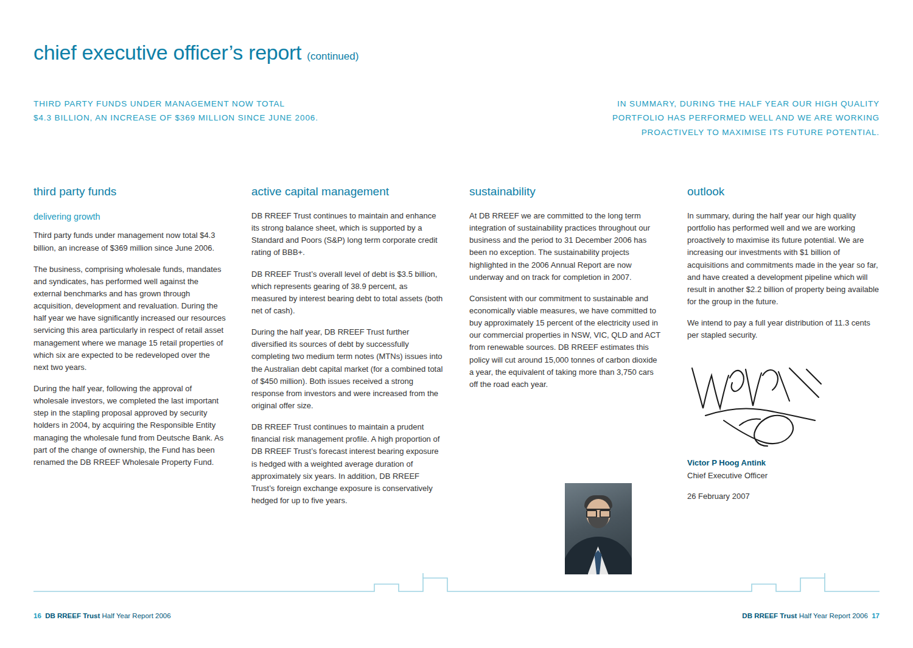chief executive officer’s report (continued)
Third party funds under management now total
$4.3 billion, an increase of $369 million since June 2006.
In summary, during the half year our high quality
portfolio has performed well and we are working
proactively to maximise its future potential.
third party funds
delivering growth
Third party funds under management now total $4.3 billion, an increase of $369 million since June 2006.
The business, comprising wholesale funds, mandates and syndicates, has performed well against the external benchmarks and has grown through acquisition, development and revaluation. During the half year we have significantly increased our resources servicing this area particularly in respect of retail asset management where we manage 15 retail properties of which six are expected to be redeveloped over the next two years.
During the half year, following the approval of wholesale investors, we completed the last important step in the stapling proposal approved by security holders in 2004, by acquiring the Responsible Entity managing the wholesale fund from Deutsche Bank. As part of the change of ownership, the Fund has been renamed the DB RREEF Wholesale Property Fund.
active capital management
DB RREEF Trust continues to maintain and enhance its strong balance sheet, which is supported by a Standard and Poors (S&P) long term corporate credit rating of BBB+.
DB RREEF Trust’s overall level of debt is $3.5 billion, which represents gearing of 38.9 percent, as measured by interest bearing debt to total assets (both net of cash).
During the half year, DB RREEF Trust further diversified its sources of debt by successfully completing two medium term notes (MTNs) issues into the Australian debt capital market (for a combined total of $450 million). Both issues received a strong response from investors and were increased from the original offer size.
DB RREEF Trust continues to maintain a prudent financial risk management profile. A high proportion of DB RREEF Trust’s forecast interest bearing exposure is hedged with a weighted average duration of approximately six years. In addition, DB RREEF Trust’s foreign exchange exposure is conservatively hedged for up to five years.
sustainability
At DB RREEF we are committed to the long term integration of sustainability practices throughout our business and the period to 31 December 2006 has been no exception. The sustainability projects highlighted in the 2006 Annual Report are now underway and on track for completion in 2007.
Consistent with our commitment to sustainable and economically viable measures, we have committed to buy approximately 15 percent of the electricity used in our commercial properties in NSW, VIC, QLD and ACT from renewable sources. DB RREEF estimates this policy will cut around 15,000 tonnes of carbon dioxide a year, the equivalent of taking more than 3,750 cars off the road each year.
outlook
In summary, during the half year our high quality portfolio has performed well and we are working proactively to maximise its future potential. We are increasing our investments with $1 billion of acquisitions and commitments made in the year so far, and have created a development pipeline which will result in another $2.2 billion of property being available for the group in the future.
We intend to pay a full year distribution of 11.3 cents per stapled security.
Victor P Hoog Antink
Chief Executive Officer
26 February 2007
16 DB RREEF Trust Half Year Report 2006
DB RREEF Trust Half Year Report 2006 17